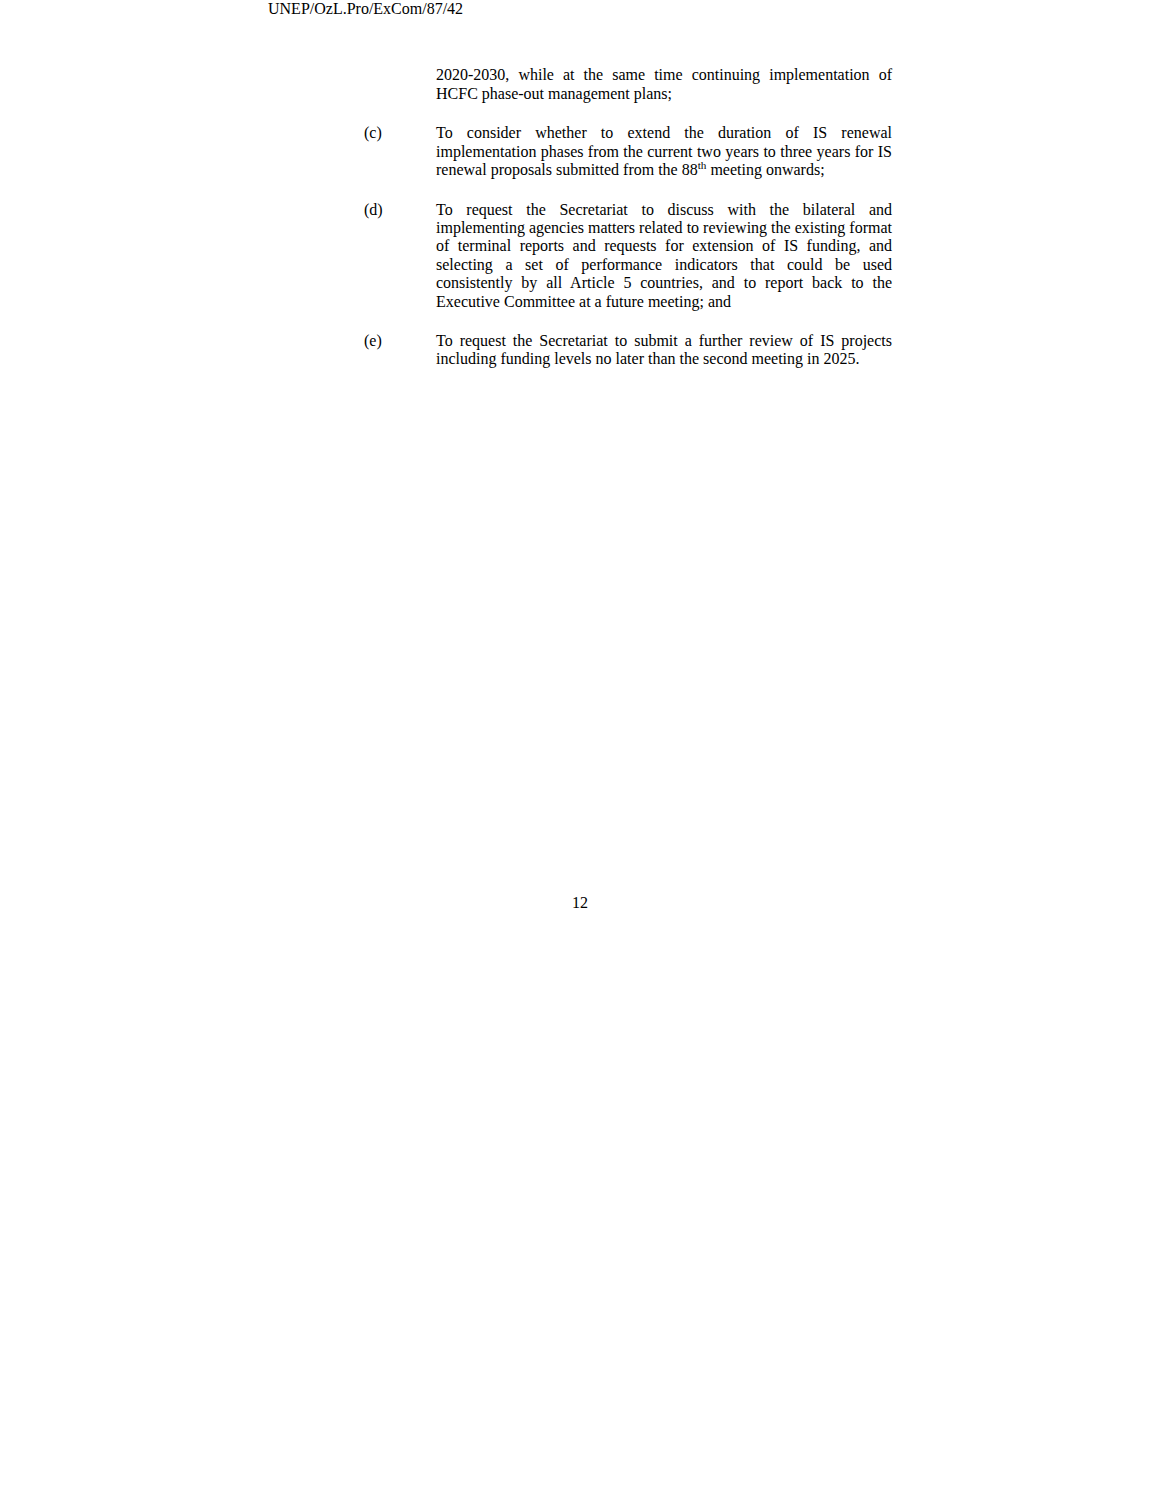UNEP/OzL.Pro/ExCom/87/42
2020-2030, while at the same time continuing implementation of HCFC phase-out management plans;
(c)
To consider whether to extend the duration of IS renewal implementation phases from the current two years to three years for IS renewal proposals submitted from the 88th meeting onwards;
(d)
To request the Secretariat to discuss with the bilateral and implementing agencies matters related to reviewing the existing format of terminal reports and requests for extension of IS funding, and selecting a set of performance indicators that could be used consistently by all Article 5 countries, and to report back to the Executive Committee at a future meeting; and
(e)
To request the Secretariat to submit a further review of IS projects including funding levels no later than the second meeting in 2025.
12